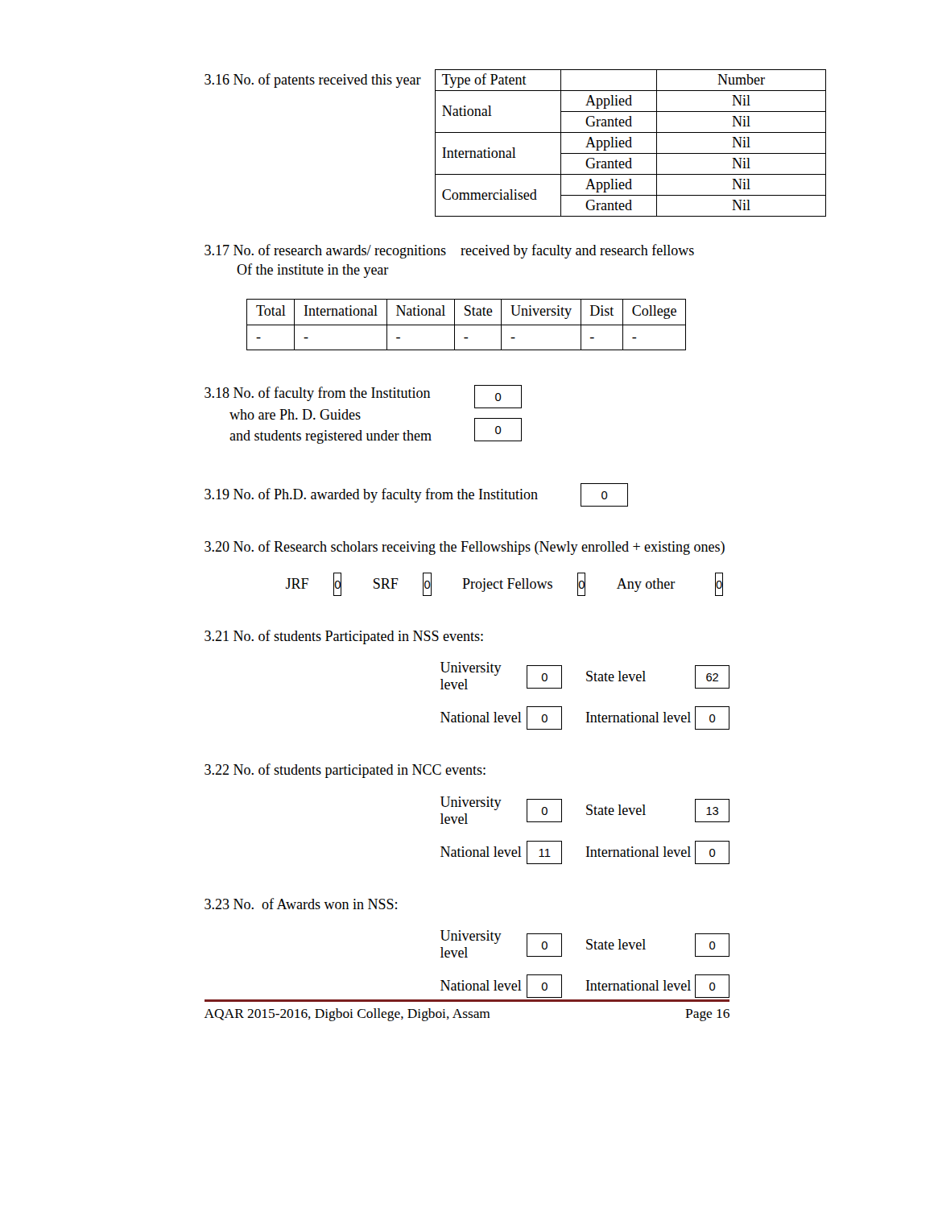3.16 No. of patents received this year
| Type of Patent | | Number |
| National | Applied | Nil |
| Granted | Nil |
| International | Applied | Nil |
| Granted | Nil |
| Commercialised | Applied | Nil |
| Granted | Nil |
3.17 No. of research awards/ recognitions received by faculty and research fellows
Of the institute in the year
| Total | International | National | State | University | Dist | College |
| - | - | - | - | - | - | - |
3.18 No. of faculty from the Institution
who are Ph. D. Guides
and students registered under them
0 0
3.19 No. of Ph.D. awarded by faculty from the Institution
0
3.20 No. of Research scholars receiving the Fellowships (Newly enrolled + existing ones)
JRF 0 SRF 0 Project Fellows 0 Any other 0
3.21 No. of students Participated in NSS events:
University level 0 State level 62
National level 0 International level 0
3.22 No. of students participated in NCC events:
University level 0 State level 13
National level 11 International level 0
3.23 No. of Awards won in NSS:
University level 0 State level 0
National level 0 International level 0
AQAR 2015-2016, Digboi College, Digboi, Assam
Page 16